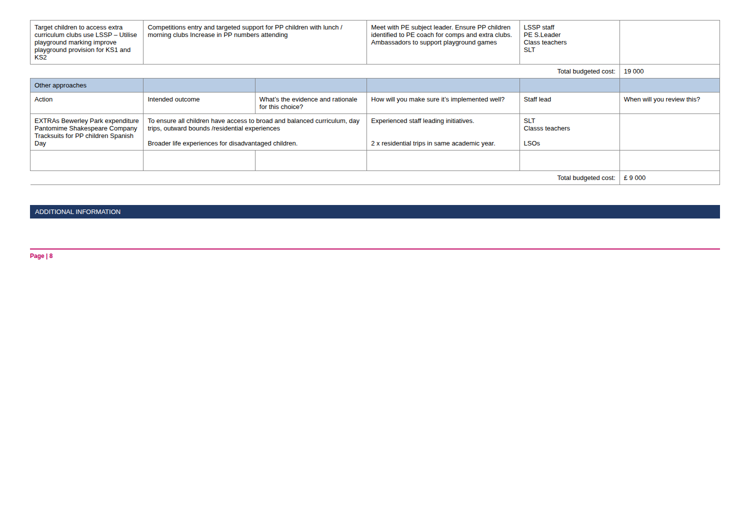| Target children to access extra curriculum clubs use LSSP – Utilise playground marking improve playground provision for KS1 and KS2 | Competitions entry and targeted support for PP children with lunch / morning clubs Increase in PP numbers attending | Meet with PE subject leader. Ensure PP children identified to PE coach for comps and extra clubs. Ambassadors to support playground games | LSSP staff PE S.Leader Class teachers SLT | |
| Total budgeted cost: | 19 000 |
| Other approaches | | | | | |
| Action | Intended outcome | What’s the evidence and rationale for this choice? | How will you make sure it’s implemented well? | Staff lead | When will you review this? |
| EXTRAs Bewerley Park expenditure Pantomime Shakespeare Company Tracksuits for PP children Spanish Day | To ensure all children have access to broad and balanced curriculum, day trips, outward bounds /residential experiences Broader life experiences for disadvantaged children. | Experienced staff leading initiatives. 2 x residential trips in same academic year. | SLT Classs teachers LSOs | |
| Total budgeted cost: | £ 9 000 |
ADDITIONAL INFORMATION
Page | 8